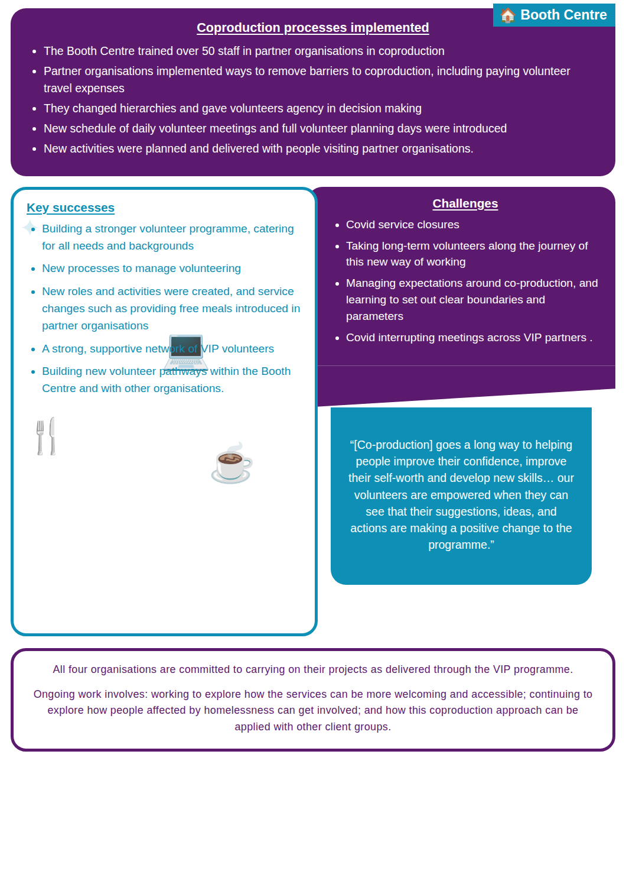🏠 Booth Centre
Coproduction processes implemented
The Booth Centre trained over 50 staff in partner organisations in coproduction
Partner organisations implemented ways to remove barriers to coproduction, including paying volunteer travel expenses
They changed hierarchies and gave volunteers agency in decision making
New schedule of daily volunteer meetings and full volunteer planning days were introduced
New activities were planned and delivered with people visiting partner organisations.
✦ 💻 🍴 ☕
Key successes
Building a stronger volunteer programme, catering for all needs and backgrounds
New processes to manage volunteering
New roles and activities were created, and service changes such as providing free meals introduced in partner organisations
A strong, supportive network of VIP volunteers
Building new volunteer pathways within the Booth Centre and with other organisations.
Challenges
Covid service closures
Taking long-term volunteers along the journey of this new way of working
Managing expectations around co-production, and learning to set out clear boundaries and parameters
Covid interrupting meetings across VIP partners .
“[Co-production] goes a long way to helping people improve their confidence, improve their self-worth and develop new skills… our volunteers are empowered when they can see that their suggestions, ideas, and actions are making a positive change to the programme.”
All four organisations are committed to carrying on their projects as delivered through the VIP programme.
Ongoing work involves: working to explore how the services can be more welcoming and accessible; continuing to explore how people affected by homelessness can get involved; and how this coproduction approach can be applied with other client groups.